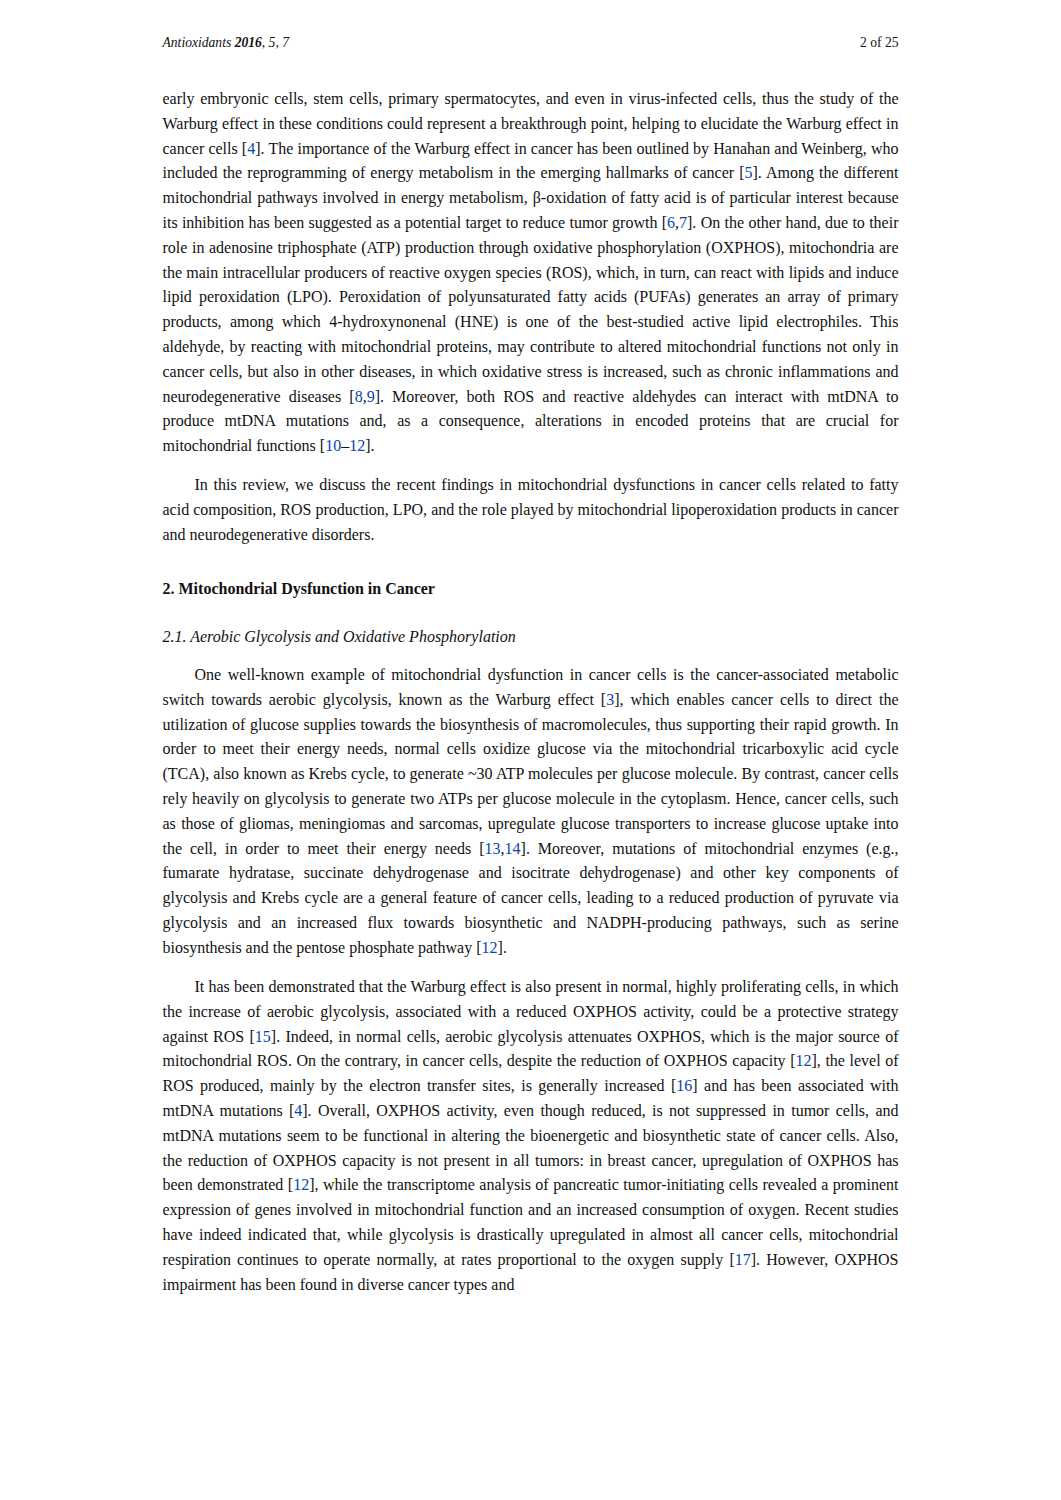Antioxidants 2016, 5, 7 2 of 25
early embryonic cells, stem cells, primary spermatocytes, and even in virus-infected cells, thus the study of the Warburg effect in these conditions could represent a breakthrough point, helping to elucidate the Warburg effect in cancer cells [4]. The importance of the Warburg effect in cancer has been outlined by Hanahan and Weinberg, who included the reprogramming of energy metabolism in the emerging hallmarks of cancer [5]. Among the different mitochondrial pathways involved in energy metabolism, β-oxidation of fatty acid is of particular interest because its inhibition has been suggested as a potential target to reduce tumor growth [6,7]. On the other hand, due to their role in adenosine triphosphate (ATP) production through oxidative phosphorylation (OXPHOS), mitochondria are the main intracellular producers of reactive oxygen species (ROS), which, in turn, can react with lipids and induce lipid peroxidation (LPO). Peroxidation of polyunsaturated fatty acids (PUFAs) generates an array of primary products, among which 4-hydroxynonenal (HNE) is one of the best-studied active lipid electrophiles. This aldehyde, by reacting with mitochondrial proteins, may contribute to altered mitochondrial functions not only in cancer cells, but also in other diseases, in which oxidative stress is increased, such as chronic inflammations and neurodegenerative diseases [8,9]. Moreover, both ROS and reactive aldehydes can interact with mtDNA to produce mtDNA mutations and, as a consequence, alterations in encoded proteins that are crucial for mitochondrial functions [10–12].
In this review, we discuss the recent findings in mitochondrial dysfunctions in cancer cells related to fatty acid composition, ROS production, LPO, and the role played by mitochondrial lipoperoxidation products in cancer and neurodegenerative disorders.
2. Mitochondrial Dysfunction in Cancer
2.1. Aerobic Glycolysis and Oxidative Phosphorylation
One well-known example of mitochondrial dysfunction in cancer cells is the cancer-associated metabolic switch towards aerobic glycolysis, known as the Warburg effect [3], which enables cancer cells to direct the utilization of glucose supplies towards the biosynthesis of macromolecules, thus supporting their rapid growth. In order to meet their energy needs, normal cells oxidize glucose via the mitochondrial tricarboxylic acid cycle (TCA), also known as Krebs cycle, to generate ~30 ATP molecules per glucose molecule. By contrast, cancer cells rely heavily on glycolysis to generate two ATPs per glucose molecule in the cytoplasm. Hence, cancer cells, such as those of gliomas, meningiomas and sarcomas, upregulate glucose transporters to increase glucose uptake into the cell, in order to meet their energy needs [13,14]. Moreover, mutations of mitochondrial enzymes (e.g., fumarate hydratase, succinate dehydrogenase and isocitrate dehydrogenase) and other key components of glycolysis and Krebs cycle are a general feature of cancer cells, leading to a reduced production of pyruvate via glycolysis and an increased flux towards biosynthetic and NADPH-producing pathways, such as serine biosynthesis and the pentose phosphate pathway [12].
It has been demonstrated that the Warburg effect is also present in normal, highly proliferating cells, in which the increase of aerobic glycolysis, associated with a reduced OXPHOS activity, could be a protective strategy against ROS [15]. Indeed, in normal cells, aerobic glycolysis attenuates OXPHOS, which is the major source of mitochondrial ROS. On the contrary, in cancer cells, despite the reduction of OXPHOS capacity [12], the level of ROS produced, mainly by the electron transfer sites, is generally increased [16] and has been associated with mtDNA mutations [4]. Overall, OXPHOS activity, even though reduced, is not suppressed in tumor cells, and mtDNA mutations seem to be functional in altering the bioenergetic and biosynthetic state of cancer cells. Also, the reduction of OXPHOS capacity is not present in all tumors: in breast cancer, upregulation of OXPHOS has been demonstrated [12], while the transcriptome analysis of pancreatic tumor-initiating cells revealed a prominent expression of genes involved in mitochondrial function and an increased consumption of oxygen. Recent studies have indeed indicated that, while glycolysis is drastically upregulated in almost all cancer cells, mitochondrial respiration continues to operate normally, at rates proportional to the oxygen supply [17]. However, OXPHOS impairment has been found in diverse cancer types and